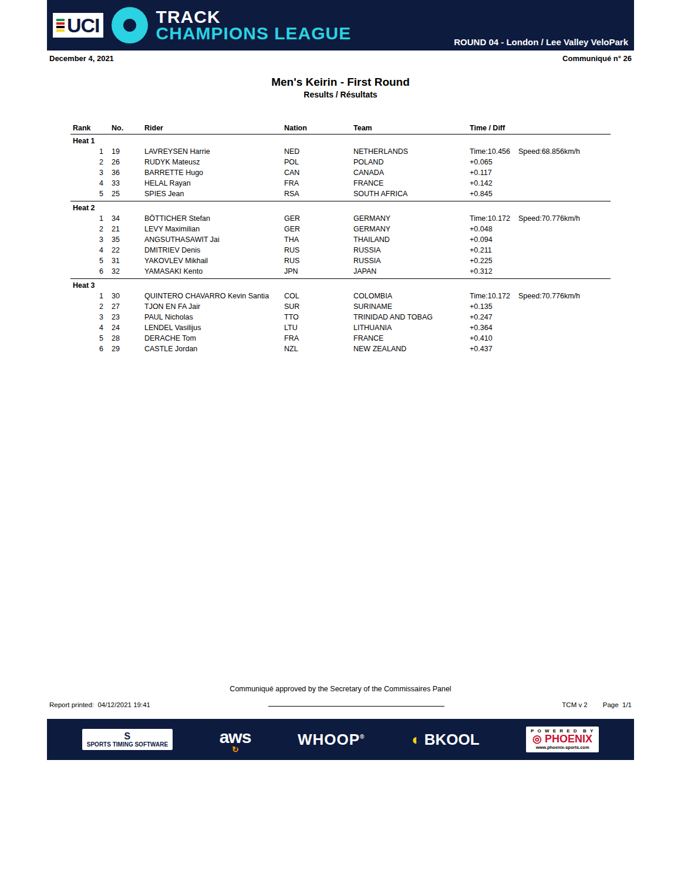UCI
TRACK
CHAMPIONS LEAGUE
ROUND 04 - London / Lee Valley VeloPark
December 4, 2021
Communiqué n° 26
Men's Keirin - First Round
Results / Résultats
| Rank | No. | Rider | Nation | Team | Time / Diff |
| --- | --- | --- | --- | --- | --- |
| Heat 1 |
| 1 | 19 | LAVREYSEN Harrie | NED | NETHERLANDS | Time:10.456 Speed:68.856km/h |
| 2 | 26 | RUDYK Mateusz | POL | POLAND | +0.065 |
| 3 | 36 | BARRETTE Hugo | CAN | CANADA | +0.117 |
| 4 | 33 | HELAL Rayan | FRA | FRANCE | +0.142 |
| 5 | 25 | SPIES Jean | RSA | SOUTH AFRICA | +0.845 |
| Heat 2 |
| 1 | 34 | BÖTTICHER Stefan | GER | GERMANY | Time:10.172 Speed:70.776km/h |
| 2 | 21 | LEVY Maximilian | GER | GERMANY | +0.048 |
| 3 | 35 | ANGSUTHASAWIT Jai | THA | THAILAND | +0.094 |
| 4 | 22 | DMITRIEV Denis | RUS | RUSSIA | +0.211 |
| 5 | 31 | YAKOVLEV Mikhail | RUS | RUSSIA | +0.225 |
| 6 | 32 | YAMASAKI Kento | JPN | JAPAN | +0.312 |
| Heat 3 |
| 1 | 30 | QUINTERO CHAVARRO Kevin Santia | COL | COLOMBIA | Time:10.172 Speed:70.776km/h |
| 2 | 27 | TJON EN FA Jair | SUR | SURINAME | +0.135 |
| 3 | 23 | PAUL Nicholas | TTO | TRINIDAD AND TOBAG | +0.247 |
| 4 | 24 | LENDEL Vasilijus | LTU | LITHUANIA | +0.364 |
| 5 | 28 | DERACHE Tom | FRA | FRANCE | +0.410 |
| 6 | 29 | CASTLE Jordan | NZL | NEW ZEALAND | +0.437 |
Communiqué approved by the Secretary of the Commissaires Panel
Report printed: 04/12/2021 19:41
TCM v 2
Page 1/1
S SPORTS TIMING SOFTWARE
aws↻
WHOOP®
◐BKOOL
P O W E R E D B Y
◎ PHOENIX
www.phoenix-sports.com